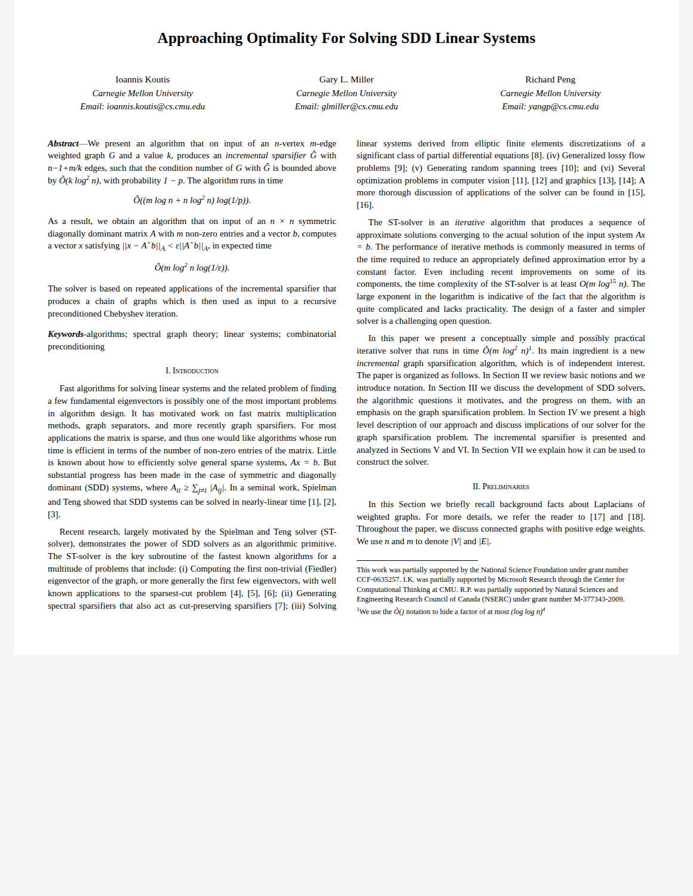Approaching Optimality For Solving SDD Linear Systems
Ioannis Koutis
Carnegie Mellon University
Email: ioannis.koutis@cs.cmu.edu
Gary L. Miller
Carnegie Mellon University
Email: glmiller@cs.cmu.edu
Richard Peng
Carnegie Mellon University
Email: yangp@cs.cmu.edu
Abstract—We present an algorithm that on input of an n-vertex m-edge weighted graph G and a value k, produces an incremental sparsifier Ĝ with n−1+m/k edges, such that the condition number of G with Ĝ is bounded above by Õ(k log2 n), with probability 1 − p. The algorithm runs in time
Õ((m log n + n log2 n) log(1/p)).
As a result, we obtain an algorithm that on input of an n × n symmetric diagonally dominant matrix A with m non-zero entries and a vector b, computes a vector x satisfying ||x − A+b||A < ε||A+b||A, in expected time
Õ(m log2 n log(1/ε)).
The solver is based on repeated applications of the incremental sparsifier that produces a chain of graphs which is then used as input to a recursive preconditioned Chebyshev iteration.
Keywords-algorithms; spectral graph theory; linear systems; combinatorial preconditioning
I. Introduction
Fast algorithms for solving linear systems and the related problem of finding a few fundamental eigenvectors is possibly one of the most important problems in algorithm design. It has motivated work on fast matrix multiplication methods, graph separators, and more recently graph sparsifiers. For most applications the matrix is sparse, and thus one would like algorithms whose run time is efficient in terms of the number of non-zero entries of the matrix. Little is known about how to efficiently solve general sparse systems, Ax = b. But substantial progress has been made in the case of symmetric and diagonally dominant (SDD) systems, where Aii ≥ ∑j≠i |Aij|. In a seminal work, Spielman and Teng showed that SDD systems can be solved in nearly-linear time [1], [2], [3].
Recent research, largely motivated by the Spielman and Teng solver (ST-solver), demonstrates the power of SDD solvers as an algorithmic primitive. The ST-solver is the key subroutine of the fastest known algorithms for a multitude of problems that include: (i) Computing the first non-trivial (Fiedler) eigenvector of the graph, or more generally the first few eigenvectors, with well known applications to the sparsest-cut problem [4], [5], [6]; (ii) Generating spectral sparsifiers that also act as cut-preserving sparsifiers [7]; (iii) Solving linear systems derived from elliptic finite elements discretizations of a significant class of partial differential equations [8]. (iv) Generalized lossy flow problems [9]; (v) Generating random spanning trees [10]; and (vi) Several optimization problems in computer vision [11], [12] and graphics [13], [14]; A more thorough discussion of applications of the solver can be found in [15], [16].
The ST-solver is an iterative algorithm that produces a sequence of approximate solutions converging to the actual solution of the input system Ax = b. The performance of iterative methods is commonly measured in terms of the time required to reduce an appropriately defined approximation error by a constant factor. Even including recent improvements on some of its components, the time complexity of the ST-solver is at least O(m log15 n). The large exponent in the logarithm is indicative of the fact that the algorithm is quite complicated and lacks practicality. The design of a faster and simpler solver is a challenging open question.
In this paper we present a conceptually simple and possibly practical iterative solver that runs in time Õ(m log2 n)1. Its main ingredient is a new incremental graph sparsification algorithm, which is of independent interest. The paper is organized as follows. In Section II we review basic notions and we introduce notation. In Section III we discuss the development of SDD solvers, the algorithmic questions it motivates, and the progress on them, with an emphasis on the graph sparsification problem. In Section IV we present a high level description of our approach and discuss implications of our solver for the graph sparsification problem. The incremental sparsifier is presented and analyzed in Sections V and VI. In Section VII we explain how it can be used to construct the solver.
II. Preliminaries
In this Section we briefly recall background facts about Laplacians of weighted graphs. For more details, we refer the reader to [17] and [18]. Throughout the paper, we discuss connected graphs with positive edge weights. We use n and m to denote |V| and |E|.
This work was partially supported by the National Science Foundation under grant number CCF-0635257. I.K. was partially supported by Microsoft Research through the Center for Computational Thinking at CMU. R.P. was partially supported by Natural Sciences and Engineering Research Council of Canada (NSERC) under grant number M-377343-2009.
1We use the Õ() notation to hide a factor of at most (log log n)4